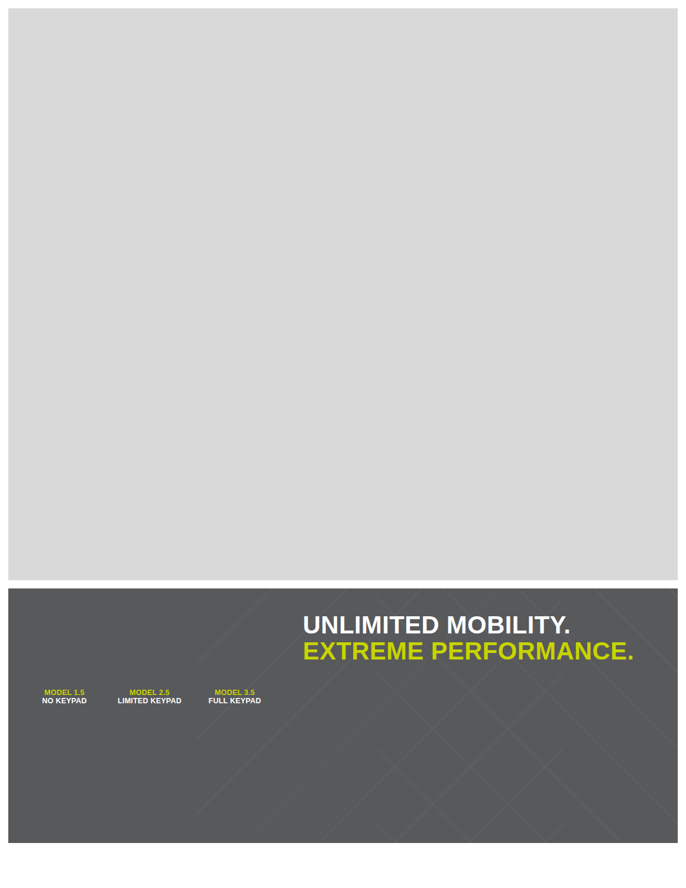Photograph: firefighter in truck using portable radio
Radio image
Model 1.5
MODEL 1.5 NO KEYPAD
Radio image
Model 2.5
MODEL 2.5 LIMITED KEYPAD
Radio image
Model 3.5
MODEL 3.5 FULL KEYPAD
Unlimited Mobility. Extreme Performance.